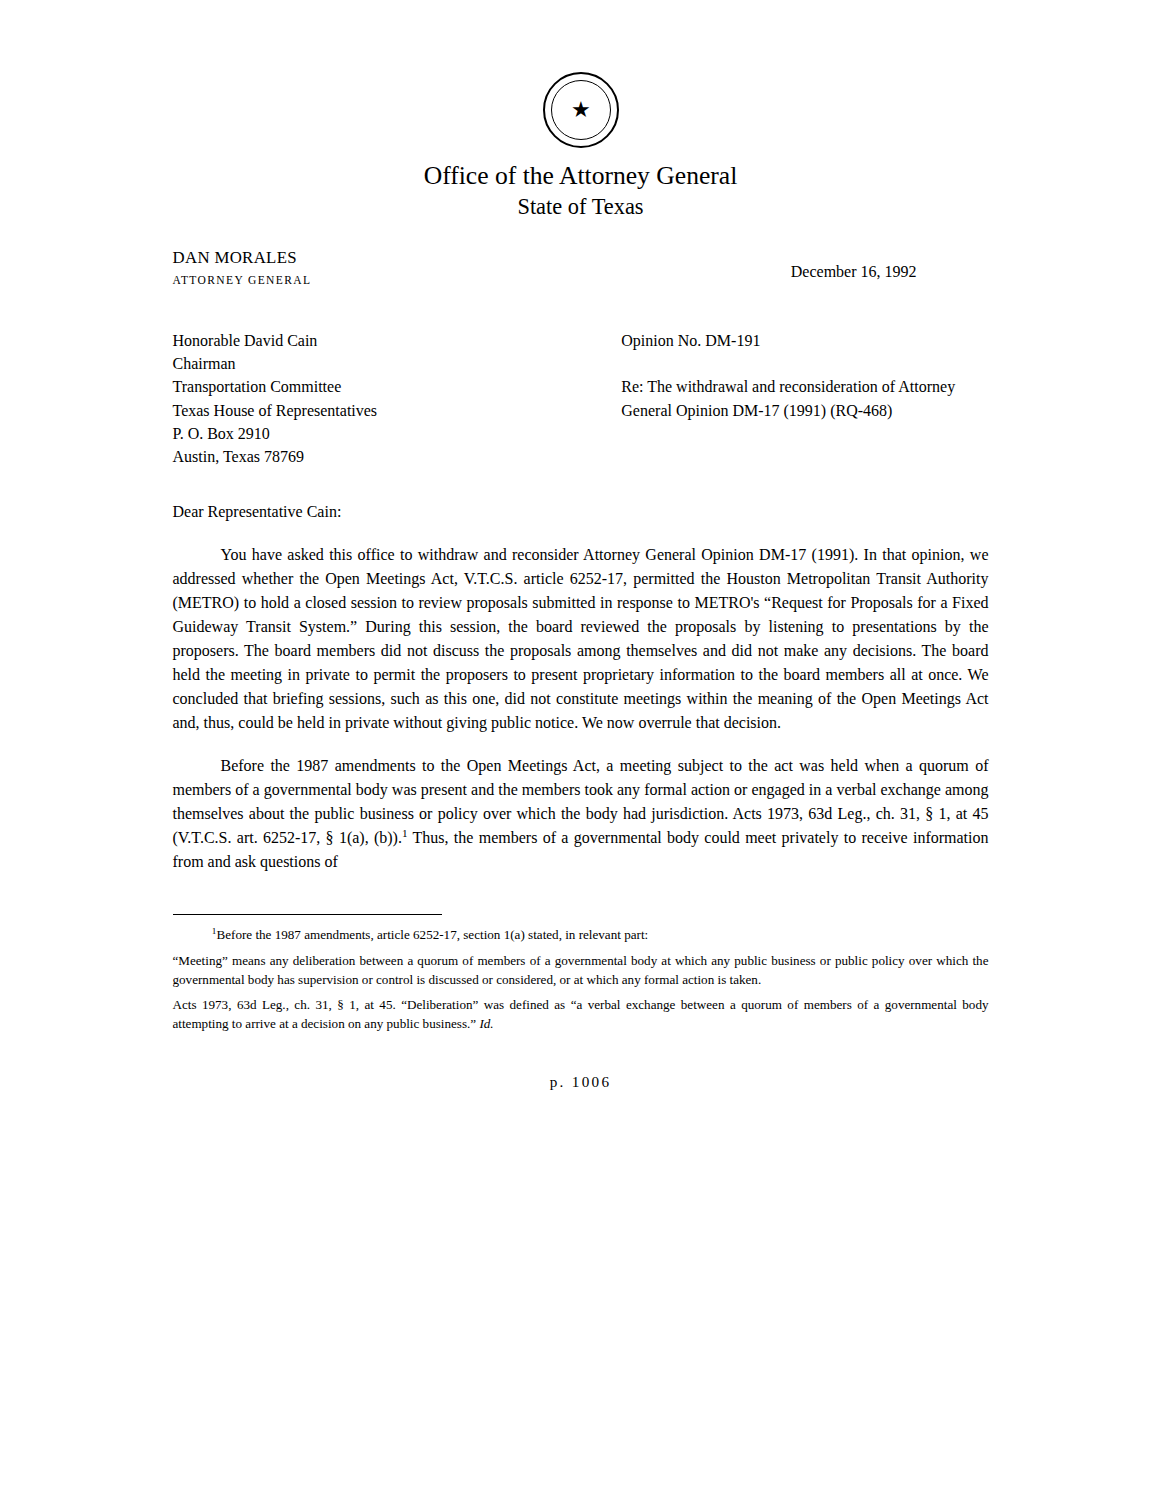★
Office of the Attorney General
State of Texas
DAN MORALES
ATTORNEY GENERAL
December 16, 1992
Honorable David Cain
Chairman
Transportation Committee
Texas House of Representatives
P. O. Box 2910
Austin, Texas 78769
Opinion No. DM-191
Re: The withdrawal and reconsideration of Attorney General Opinion DM-17 (1991) (RQ-468)
Dear Representative Cain:
You have asked this office to withdraw and reconsider Attorney General Opinion DM-17 (1991). In that opinion, we addressed whether the Open Meetings Act, V.T.C.S. article 6252-17, permitted the Houston Metropolitan Transit Authority (METRO) to hold a closed session to review proposals submitted in response to METRO's “Request for Proposals for a Fixed Guideway Transit System.” During this session, the board reviewed the proposals by listening to presentations by the proposers. The board members did not discuss the proposals among themselves and did not make any decisions. The board held the meeting in private to permit the proposers to present proprietary information to the board members all at once. We concluded that briefing sessions, such as this one, did not constitute meetings within the meaning of the Open Meetings Act and, thus, could be held in private without giving public notice. We now overrule that decision.
Before the 1987 amendments to the Open Meetings Act, a meeting subject to the act was held when a quorum of members of a governmental body was present and the members took any formal action or engaged in a verbal exchange among themselves about the public business or policy over which the body had jurisdiction. Acts 1973, 63d Leg., ch. 31, § 1, at 45 (V.T.C.S. art. 6252-17, § 1(a), (b)).1 Thus, the members of a governmental body could meet privately to receive information from and ask questions of
1Before the 1987 amendments, article 6252-17, section 1(a) stated, in relevant part:
“Meeting” means any deliberation between a quorum of members of a governmental body at which any public business or public policy over which the governmental body has supervision or control is discussed or considered, or at which any formal action is taken.
Acts 1973, 63d Leg., ch. 31, § 1, at 45. “Deliberation” was defined as “a verbal exchange between a quorum of members of a governmental body attempting to arrive at a decision on any public business.” Id.
p. 1006